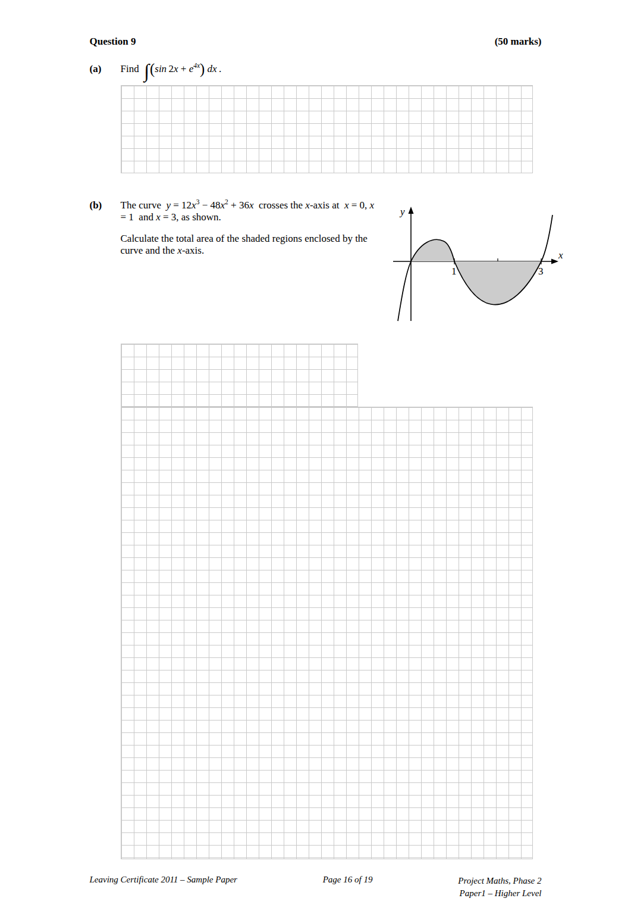Question 9 (50 marks)
(a)
Find ∫(sin 2x + e4x) dx .
(b)
The curve y = 12x3 − 48x2 + 36x crosses the x-axis at x = 0, x = 1 and x = 3, as shown.
Calculate the total area of the shaded regions enclosed by the curve and the x-axis.
y x 1 2 3
Leaving Certificate 2011 – Sample Paper
Page 16 of 19
Project Maths, Phase 2
Paper1 – Higher Level